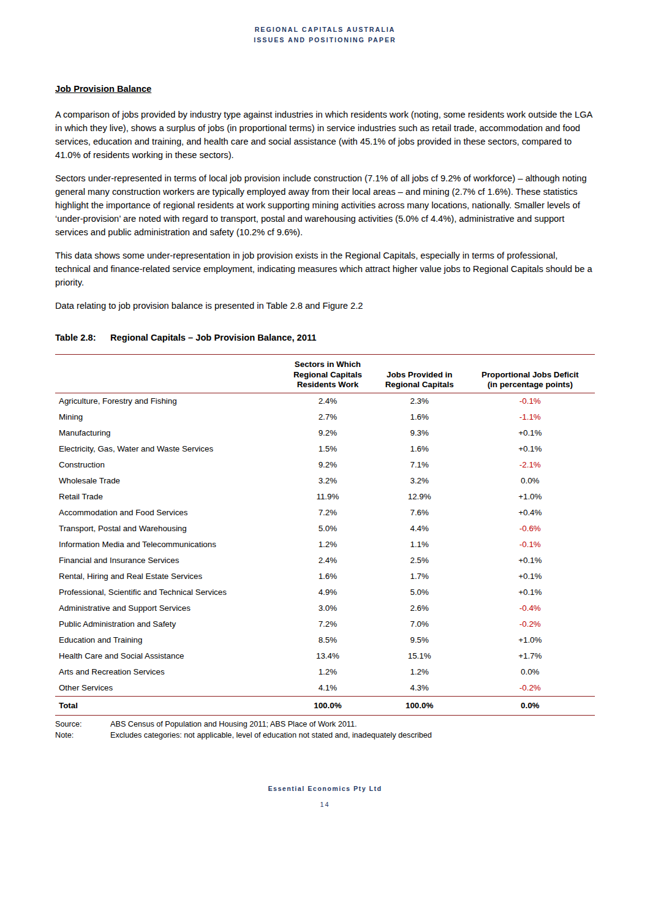REGIONAL CAPITALS AUSTRALIA
ISSUES AND POSITIONING PAPER
Job Provision Balance
A comparison of jobs provided by industry type against industries in which residents work (noting, some residents work outside the LGA in which they live), shows a surplus of jobs (in proportional terms) in service industries such as retail trade, accommodation and food services, education and training, and health care and social assistance (with 45.1% of jobs provided in these sectors, compared to 41.0% of residents working in these sectors).
Sectors under-represented in terms of local job provision include construction (7.1% of all jobs cf 9.2% of workforce) – although noting general many construction workers are typically employed away from their local areas – and mining (2.7% cf 1.6%). These statistics highlight the importance of regional residents at work supporting mining activities across many locations, nationally. Smaller levels of ‘under-provision’ are noted with regard to transport, postal and warehousing activities (5.0% cf 4.4%), administrative and support services and public administration and safety (10.2% cf 9.6%).
This data shows some under-representation in job provision exists in the Regional Capitals, especially in terms of professional, technical and finance-related service employment, indicating measures which attract higher value jobs to Regional Capitals should be a priority.
Data relating to job provision balance is presented in Table 2.8 and Figure 2.2
Table 2.8: Regional Capitals – Job Provision Balance, 2011
| | Sectors in Which Regional Capitals Residents Work | Jobs Provided in Regional Capitals | Proportional Jobs Deficit (in percentage points) |
| --- | --- | --- | --- |
| Agriculture, Forestry and Fishing | 2.4% | 2.3% | -0.1% |
| Mining | 2.7% | 1.6% | -1.1% |
| Manufacturing | 9.2% | 9.3% | +0.1% |
| Electricity, Gas, Water and Waste Services | 1.5% | 1.6% | +0.1% |
| Construction | 9.2% | 7.1% | -2.1% |
| Wholesale Trade | 3.2% | 3.2% | 0.0% |
| Retail Trade | 11.9% | 12.9% | +1.0% |
| Accommodation and Food Services | 7.2% | 7.6% | +0.4% |
| Transport, Postal and Warehousing | 5.0% | 4.4% | -0.6% |
| Information Media and Telecommunications | 1.2% | 1.1% | -0.1% |
| Financial and Insurance Services | 2.4% | 2.5% | +0.1% |
| Rental, Hiring and Real Estate Services | 1.6% | 1.7% | +0.1% |
| Professional, Scientific and Technical Services | 4.9% | 5.0% | +0.1% |
| Administrative and Support Services | 3.0% | 2.6% | -0.4% |
| Public Administration and Safety | 7.2% | 7.0% | -0.2% |
| Education and Training | 8.5% | 9.5% | +1.0% |
| Health Care and Social Assistance | 13.4% | 15.1% | +1.7% |
| Arts and Recreation Services | 1.2% | 1.2% | 0.0% |
| Other Services | 4.1% | 4.3% | -0.2% |
| Total | 100.0% | 100.0% | 0.0% |
Source: ABS Census of Population and Housing 2011; ABS Place of Work 2011.
Note: Excludes categories: not applicable, level of education not stated and, inadequately described
Essential Economics Pty Ltd
14